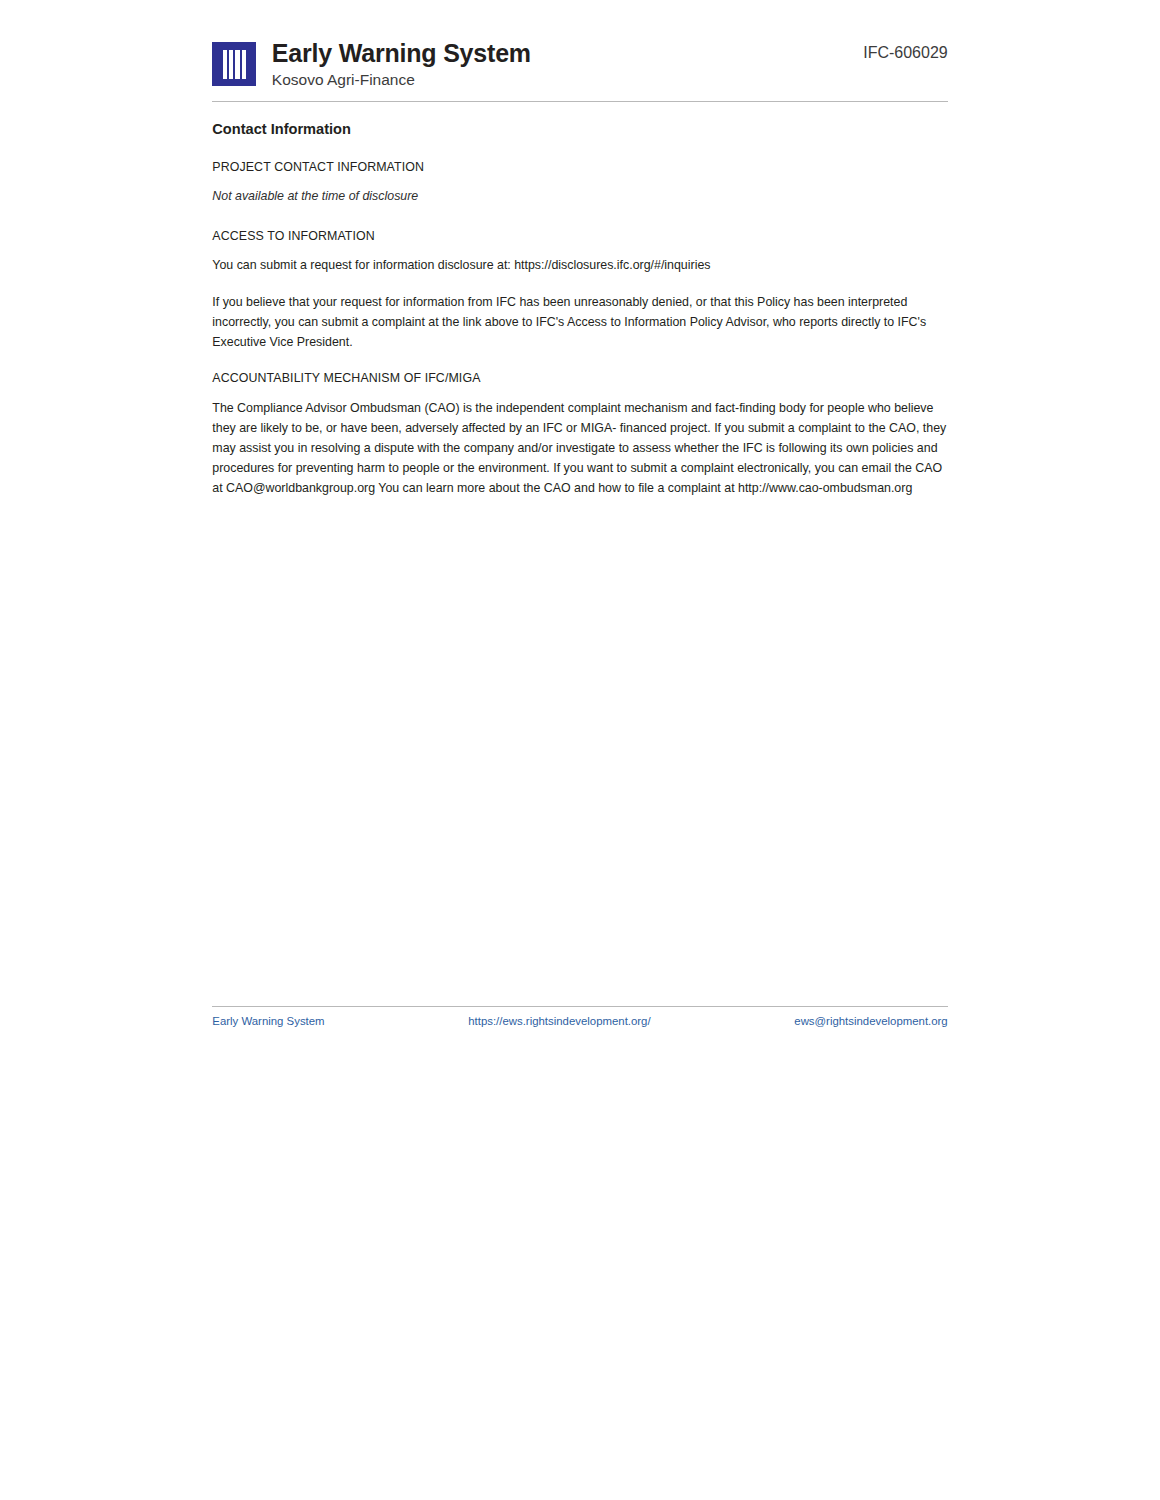Early Warning System
Kosovo Agri-Finance
IFC-606029
Contact Information
PROJECT CONTACT INFORMATION
Not available at the time of disclosure
ACCESS TO INFORMATION
You can submit a request for information disclosure at: https://disclosures.ifc.org/#/inquiries
If you believe that your request for information from IFC has been unreasonably denied, or that this Policy has been interpreted incorrectly, you can submit a complaint at the link above to IFC's Access to Information Policy Advisor, who reports directly to IFC's Executive Vice President.
ACCOUNTABILITY MECHANISM OF IFC/MIGA
The Compliance Advisor Ombudsman (CAO) is the independent complaint mechanism and fact-finding body for people who believe they are likely to be, or have been, adversely affected by an IFC or MIGA- financed project. If you submit a complaint to the CAO, they may assist you in resolving a dispute with the company and/or investigate to assess whether the IFC is following its own policies and procedures for preventing harm to people or the environment. If you want to submit a complaint electronically, you can email the CAO at CAO@worldbankgroup.org You can learn more about the CAO and how to file a complaint at http://www.cao-ombudsman.org
Early Warning System
https://ews.rightsindevelopment.org/
ews@rightsindevelopment.org